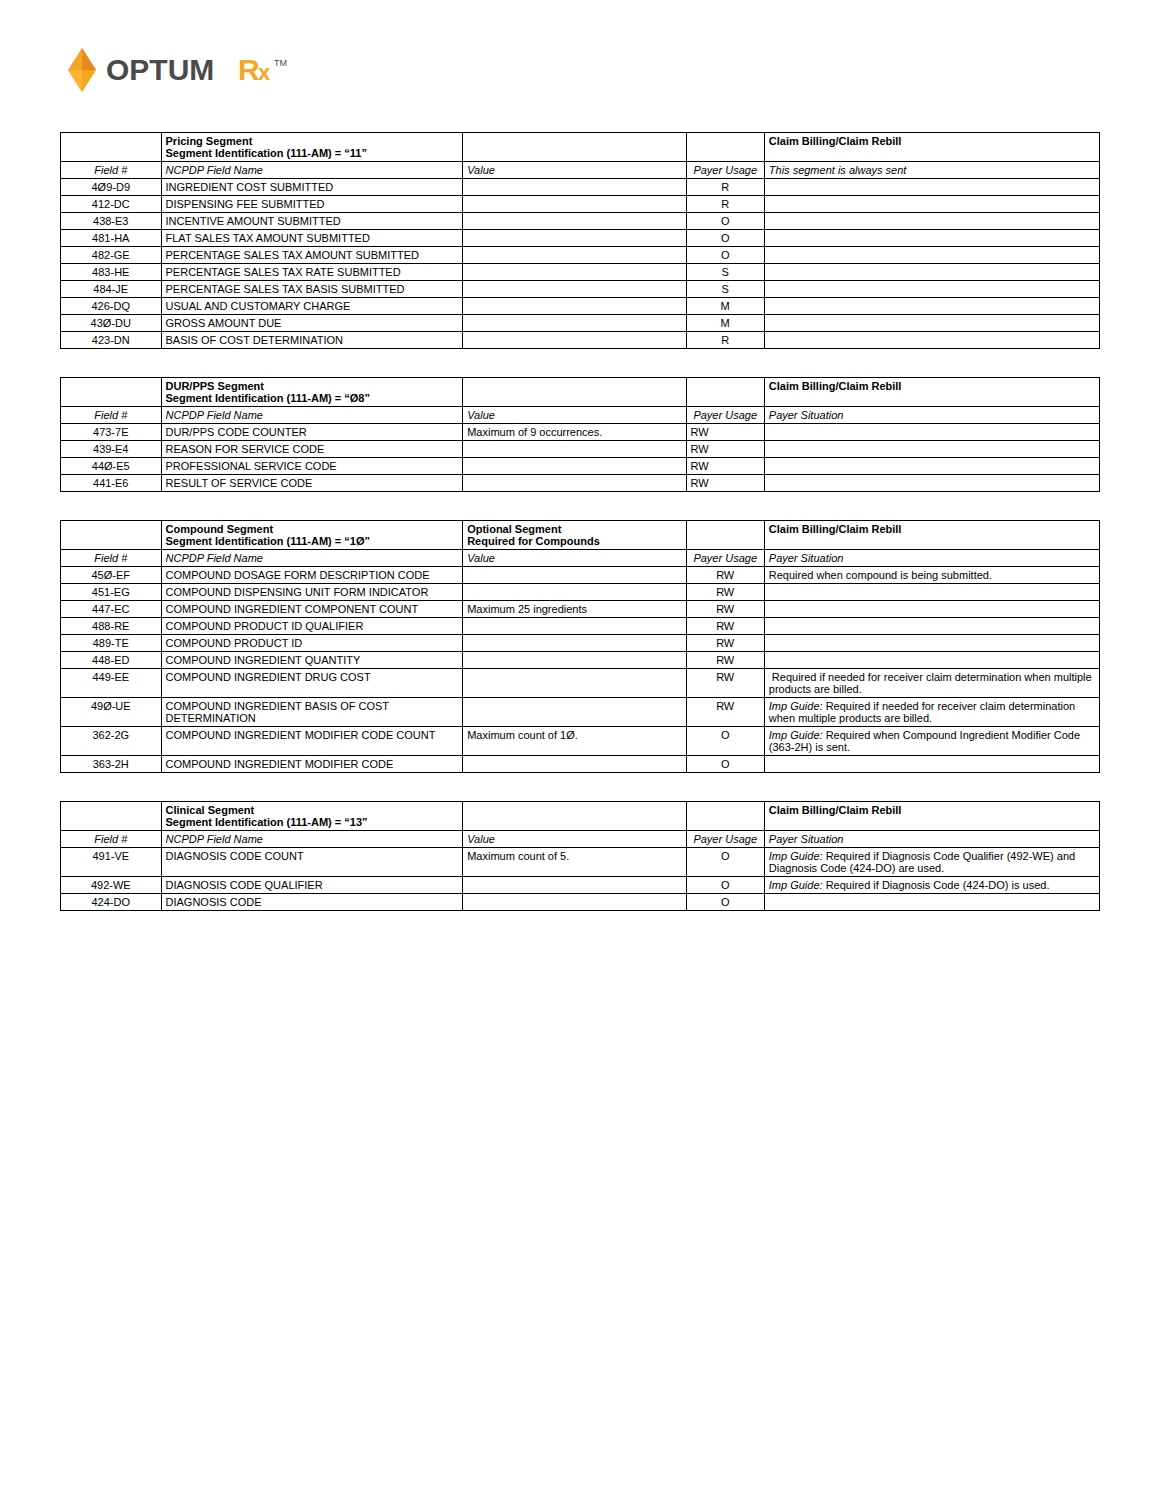OPTUM R x TM
| | Pricing Segment Segment Identification (111-AM) = “11” | | | Claim Billing/Claim Rebill |
| Field # | NCPDP Field Name | Value | Payer Usage | This segment is always sent |
| 4Ø9-D9 | INGREDIENT COST SUBMITTED | | R | |
| 412-DC | DISPENSING FEE SUBMITTED | | R | |
| 438-E3 | INCENTIVE AMOUNT SUBMITTED | | O | |
| 481-HA | FLAT SALES TAX AMOUNT SUBMITTED | | O | |
| 482-GE | PERCENTAGE SALES TAX AMOUNT SUBMITTED | | O | |
| 483-HE | PERCENTAGE SALES TAX RATE SUBMITTED | | S | |
| 484-JE | PERCENTAGE SALES TAX BASIS SUBMITTED | | S | |
| 426-DQ | USUAL AND CUSTOMARY CHARGE | | M | |
| 43Ø-DU | GROSS AMOUNT DUE | | M | |
| 423-DN | BASIS OF COST DETERMINATION | | R | |
| | DUR/PPS Segment Segment Identification (111-AM) = “Ø8” | | | Claim Billing/Claim Rebill |
| Field # | NCPDP Field Name | Value | Payer Usage | Payer Situation |
| 473-7E | DUR/PPS CODE COUNTER | Maximum of 9 occurrences. | RW | |
| 439-E4 | REASON FOR SERVICE CODE | | RW | |
| 44Ø-E5 | PROFESSIONAL SERVICE CODE | | RW | |
| 441-E6 | RESULT OF SERVICE CODE | | RW | |
| | Compound Segment Segment Identification (111-AM) = “1Ø” | Optional Segment Required for Compounds | | Claim Billing/Claim Rebill |
| Field # | NCPDP Field Name | Value | Payer Usage | Payer Situation |
| 45Ø-EF | COMPOUND DOSAGE FORM DESCRIPTION CODE | | RW | Required when compound is being submitted. |
| 451-EG | COMPOUND DISPENSING UNIT FORM INDICATOR | | RW | |
| 447-EC | COMPOUND INGREDIENT COMPONENT COUNT | Maximum 25 ingredients | RW | |
| 488-RE | COMPOUND PRODUCT ID QUALIFIER | | RW | |
| 489-TE | COMPOUND PRODUCT ID | | RW | |
| 448-ED | COMPOUND INGREDIENT QUANTITY | | RW | |
| 449-EE | COMPOUND INGREDIENT DRUG COST | | RW | Required if needed for receiver claim determination when multiple products are billed. |
| 49Ø-UE | COMPOUND INGREDIENT BASIS OF COST DETERMINATION | | RW | Imp Guide: Required if needed for receiver claim determination when multiple products are billed. |
| 362-2G | COMPOUND INGREDIENT MODIFIER CODE COUNT | Maximum count of 1Ø. | O | Imp Guide: Required when Compound Ingredient Modifier Code (363-2H) is sent. |
| 363-2H | COMPOUND INGREDIENT MODIFIER CODE | | O | |
| | Clinical Segment Segment Identification (111-AM) = “13” | | | Claim Billing/Claim Rebill |
| Field # | NCPDP Field Name | Value | Payer Usage | Payer Situation |
| 491-VE | DIAGNOSIS CODE COUNT | Maximum count of 5. | O | Imp Guide: Required if Diagnosis Code Qualifier (492-WE) and Diagnosis Code (424-DO) are used. |
| 492-WE | DIAGNOSIS CODE QUALIFIER | | O | Imp Guide: Required if Diagnosis Code (424-DO) is used. |
| 424-DO | DIAGNOSIS CODE | | O | |